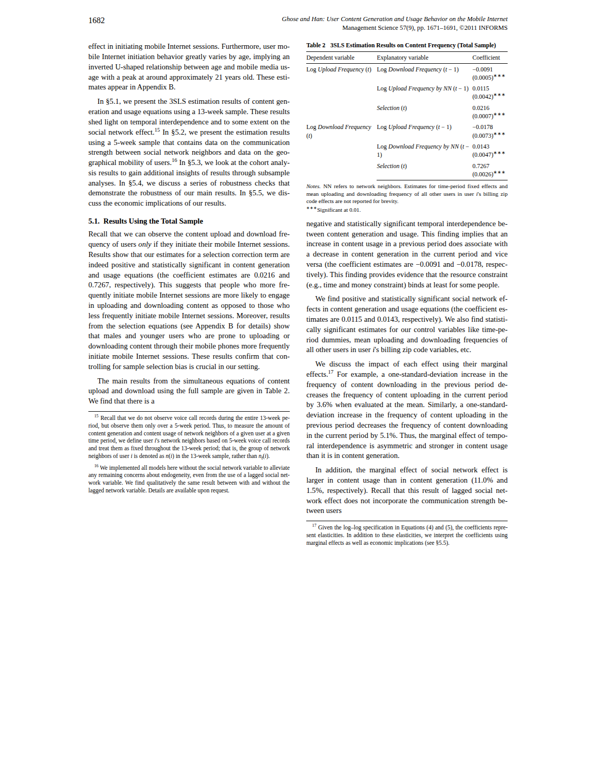1682
Ghose and Han: User Content Generation and Usage Behavior on the Mobile Internet
Management Science 57(9), pp. 1671–1691, ©2011 INFORMS
effect in initiating mobile Internet sessions. Furthermore, user mobile Internet initiation behavior greatly varies by age, implying an inverted U-shaped relationship between age and mobile media usage with a peak at around approximately 21 years old. These estimates appear in Appendix B.
In §5.1, we present the 3SLS estimation results of content generation and usage equations using a 13-week sample. These results shed light on temporal interdependence and to some extent on the social network effect.15 In §5.2, we present the estimation results using a 5-week sample that contains data on the communication strength between social network neighbors and data on the geographical mobility of users.16 In §5.3, we look at the cohort analysis results to gain additional insights of results through subsample analyses. In §5.4, we discuss a series of robustness checks that demonstrate the robustness of our main results. In §5.5, we discuss the economic implications of our results.
5.1. Results Using the Total Sample
Recall that we can observe the content upload and download frequency of users only if they initiate their mobile Internet sessions. Results show that our estimates for a selection correction term are indeed positive and statistically significant in content generation and usage equations (the coefficient estimates are 0.0216 and 0.7267, respectively). This suggests that people who more frequently initiate mobile Internet sessions are more likely to engage in uploading and downloading content as opposed to those who less frequently initiate mobile Internet sessions. Moreover, results from the selection equations (see Appendix B for details) show that males and younger users who are prone to uploading or downloading content through their mobile phones more frequently initiate mobile Internet sessions. These results confirm that controlling for sample selection bias is crucial in our setting.
The main results from the simultaneous equations of content upload and download using the full sample are given in Table 2. We find that there is a
15 Recall that we do not observe voice call records during the entire 13-week period, but observe them only over a 5-week period. Thus, to measure the amount of content generation and content usage of network neighbors of a given user at a given time period, we define user i's network neighbors based on 5-week voice call records and treat them as fixed throughout the 13-week period; that is, the group of network neighbors of user i is denoted as n(i) in the 13-week sample, rather than nt(i).
16 We implemented all models here without the social network variable to alleviate any remaining concerns about endogeneity, even from the use of a lagged social network variable. We find qualitatively the same result between with and without the lagged network variable. Details are available upon request.
Table 23SLS Estimation Results on Content Frequency (Total Sample)
| Dependent variable | Explanatory variable | Coefficient |
| --- | --- | --- |
| Log Upload Frequency ( t ) | Log Download Frequency ( t − 1) | −0.0091 (0.0005) ∗∗∗ |
| Log Upload Frequency by NN ( t − 1) | 0.0115 (0.0042) ∗∗∗ |
| Selection ( t ) | 0.0216 (0.0007) ∗∗∗ |
| Log Download Frequency ( t ) | Log Upload Frequency ( t − 1) | −0.0178 (0.0073) ∗∗∗ |
| Log Download Frequency by NN ( t − 1) | 0.0143 (0.0047) ∗∗∗ |
| Selection ( t ) | 0.7267 (0.0026) ∗∗∗ |
Notes. NN refers to network neighbors. Estimates for time-period fixed effects and mean uploading and downloading frequency of all other users in user i's billing zip code effects are not reported for brevity.
∗∗∗Significant at 0.01.
negative and statistically significant temporal interdependence between content generation and usage. This finding implies that an increase in content usage in a previous period does associate with a decrease in content generation in the current period and vice versa (the coefficient estimates are −0.0091 and −0.0178, respectively). This finding provides evidence that the resource constraint (e.g., time and money constraint) binds at least for some people.
We find positive and statistically significant social network effects in content generation and usage equations (the coefficient estimates are 0.0115 and 0.0143, respectively). We also find statistically significant estimates for our control variables like time-period dummies, mean uploading and downloading frequencies of all other users in user i's billing zip code variables, etc.
We discuss the impact of each effect using their marginal effects.17 For example, a one-standard-deviation increase in the frequency of content downloading in the previous period decreases the frequency of content uploading in the current period by 3.6% when evaluated at the mean. Similarly, a one-standard-deviation increase in the frequency of content uploading in the previous period decreases the frequency of content downloading in the current period by 5.1%. Thus, the marginal effect of temporal interdependence is asymmetric and stronger in content usage than it is in content generation.
In addition, the marginal effect of social network effect is larger in content usage than in content generation (11.0% and 1.5%, respectively). Recall that this result of lagged social network effect does not incorporate the communication strength between users
17 Given the log–log specification in Equations (4) and (5), the coefficients represent elasticities. In addition to these elasticities, we interpret the coefficients using marginal effects as well as economic implications (see §5.5).